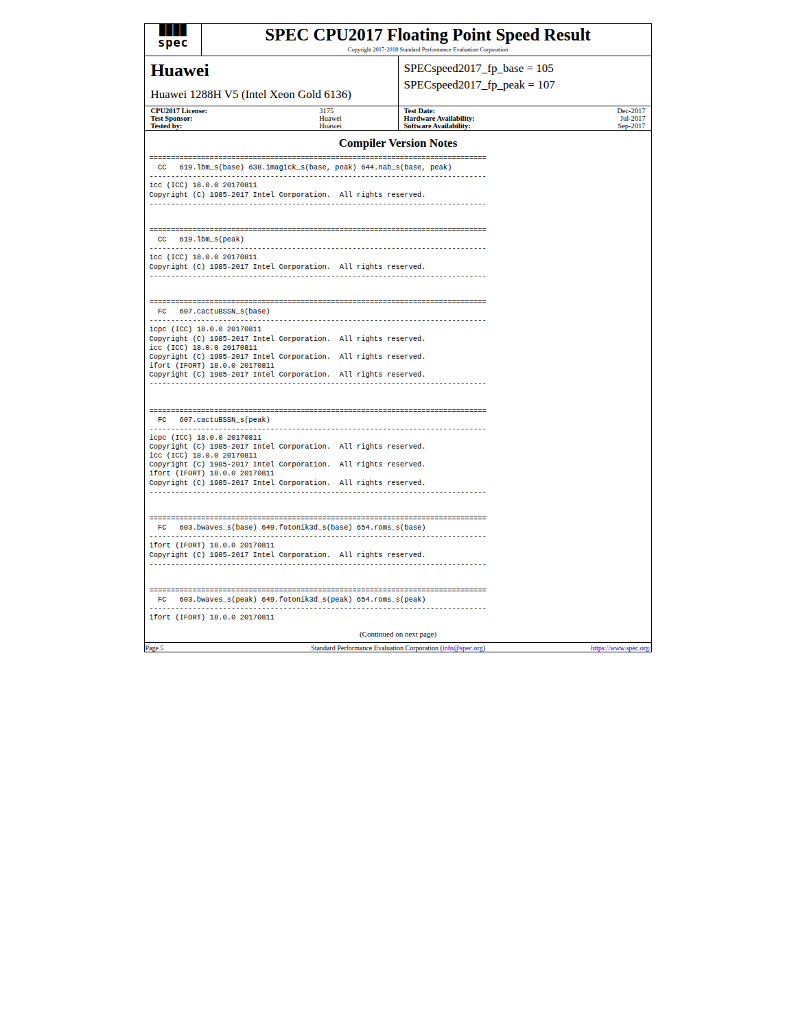████
spec
SPEC CPU2017 Floating Point Speed Result
Copyright 2017-2018 Standard Performance Evaluation Corporation
Huawei
Huawei 1288H V5 (Intel Xeon Gold 6136)
SPECspeed2017_fp_base = 105
SPECspeed2017_fp_peak = 107
CPU2017 License:
3175
Test Sponsor:
Huawei
Tested by:
Huawei
Test Date:
Dec-2017
Hardware Availability:
Jul-2017
Software Availability:
Sep-2017
Compiler Version Notes
==============================================================================
  CC   619.lbm_s(base) 638.imagick_s(base, peak) 644.nab_s(base, peak)
------------------------------------------------------------------------------
icc (ICC) 18.0.0 20170811
Copyright (C) 1985-2017 Intel Corporation.  All rights reserved.
------------------------------------------------------------------------------


==============================================================================
  CC   619.lbm_s(peak)
------------------------------------------------------------------------------
icc (ICC) 18.0.0 20170811
Copyright (C) 1985-2017 Intel Corporation.  All rights reserved.
------------------------------------------------------------------------------


==============================================================================
  FC   607.cactuBSSN_s(base)
------------------------------------------------------------------------------
icpc (ICC) 18.0.0 20170811
Copyright (C) 1985-2017 Intel Corporation.  All rights reserved.
icc (ICC) 18.0.0 20170811
Copyright (C) 1985-2017 Intel Corporation.  All rights reserved.
ifort (IFORT) 18.0.0 20170811
Copyright (C) 1985-2017 Intel Corporation.  All rights reserved.
------------------------------------------------------------------------------


==============================================================================
  FC   607.cactuBSSN_s(peak)
------------------------------------------------------------------------------
icpc (ICC) 18.0.0 20170811
Copyright (C) 1985-2017 Intel Corporation.  All rights reserved.
icc (ICC) 18.0.0 20170811
Copyright (C) 1985-2017 Intel Corporation.  All rights reserved.
ifort (IFORT) 18.0.0 20170811
Copyright (C) 1985-2017 Intel Corporation.  All rights reserved.
------------------------------------------------------------------------------


==============================================================================
  FC   603.bwaves_s(base) 649.fotonik3d_s(base) 654.roms_s(base)
------------------------------------------------------------------------------
ifort (IFORT) 18.0.0 20170811
Copyright (C) 1985-2017 Intel Corporation.  All rights reserved.
------------------------------------------------------------------------------


==============================================================================
  FC   603.bwaves_s(peak) 649.fotonik3d_s(peak) 654.roms_s(peak)
------------------------------------------------------------------------------
ifort (IFORT) 18.0.0 20170811
(Continued on next page)
Page 5
Standard Performance Evaluation Corporation (info@spec.org)
https://www.spec.org/